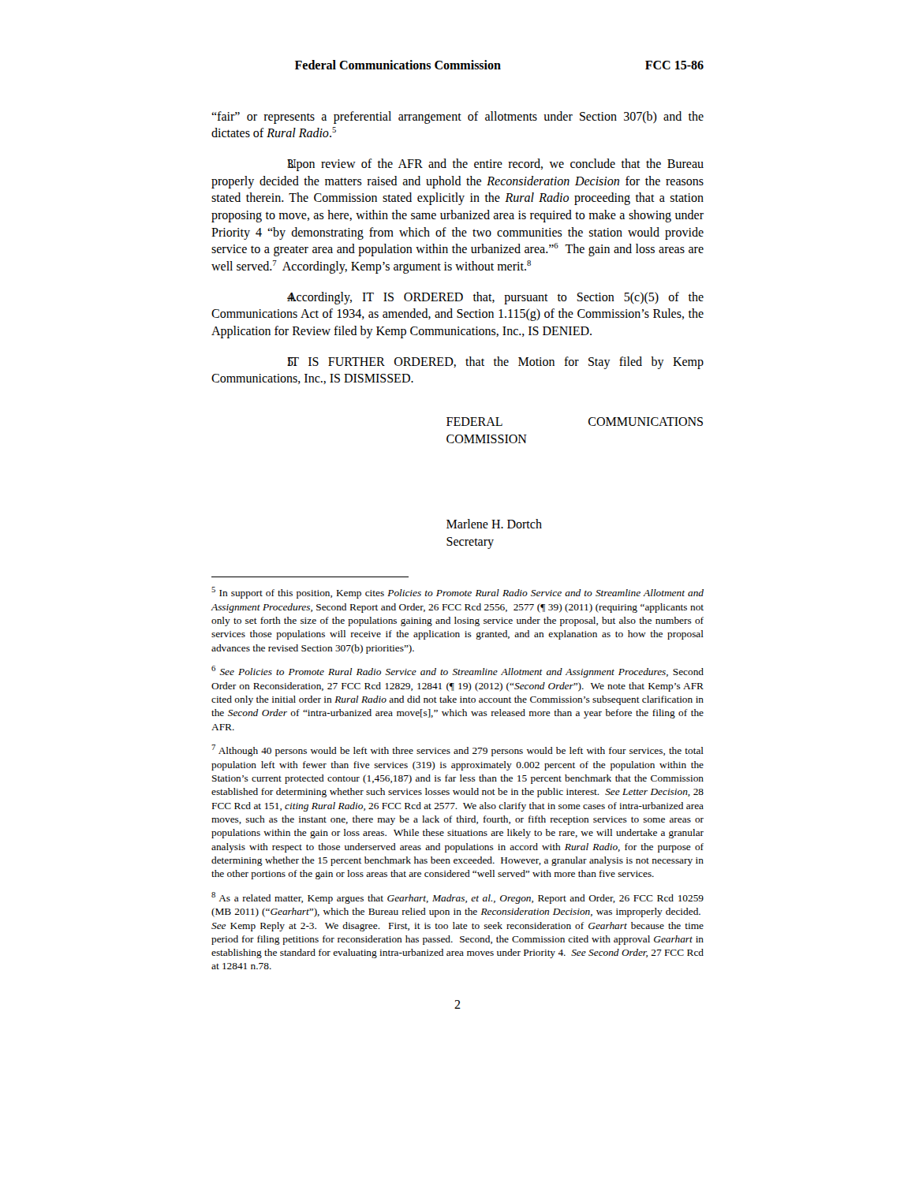Federal Communications Commission FCC 15-86
“fair” or represents a preferential arrangement of allotments under Section 307(b) and the dictates of Rural Radio.5
3. Upon review of the AFR and the entire record, we conclude that the Bureau properly decided the matters raised and uphold the Reconsideration Decision for the reasons stated therein. The Commission stated explicitly in the Rural Radio proceeding that a station proposing to move, as here, within the same urbanized area is required to make a showing under Priority 4 “by demonstrating from which of the two communities the station would provide service to a greater area and population within the urbanized area.”6 The gain and loss areas are well served.7 Accordingly, Kemp’s argument is without merit.8
4. Accordingly, IT IS ORDERED that, pursuant to Section 5(c)(5) of the Communications Act of 1934, as amended, and Section 1.115(g) of the Commission’s Rules, the Application for Review filed by Kemp Communications, Inc., IS DENIED.
5. IT IS FURTHER ORDERED, that the Motion for Stay filed by Kemp Communications, Inc., IS DISMISSED.
FEDERAL COMMUNICATIONS COMMISSION
Marlene H. Dortch
Secretary
5 In support of this position, Kemp cites Policies to Promote Rural Radio Service and to Streamline Allotment and Assignment Procedures, Second Report and Order, 26 FCC Rcd 2556, 2577 (¶ 39) (2011) (requiring “applicants not only to set forth the size of the populations gaining and losing service under the proposal, but also the numbers of services those populations will receive if the application is granted, and an explanation as to how the proposal advances the revised Section 307(b) priorities”).
6 See Policies to Promote Rural Radio Service and to Streamline Allotment and Assignment Procedures, Second Order on Reconsideration, 27 FCC Rcd 12829, 12841 (¶ 19) (2012) (“Second Order”). We note that Kemp’s AFR cited only the initial order in Rural Radio and did not take into account the Commission’s subsequent clarification in the Second Order of “intra-urbanized area move[s],” which was released more than a year before the filing of the AFR.
7 Although 40 persons would be left with three services and 279 persons would be left with four services, the total population left with fewer than five services (319) is approximately 0.002 percent of the population within the Station’s current protected contour (1,456,187) and is far less than the 15 percent benchmark that the Commission established for determining whether such services losses would not be in the public interest. See Letter Decision, 28 FCC Rcd at 151, citing Rural Radio, 26 FCC Rcd at 2577. We also clarify that in some cases of intra-urbanized area moves, such as the instant one, there may be a lack of third, fourth, or fifth reception services to some areas or populations within the gain or loss areas. While these situations are likely to be rare, we will undertake a granular analysis with respect to those underserved areas and populations in accord with Rural Radio, for the purpose of determining whether the 15 percent benchmark has been exceeded. However, a granular analysis is not necessary in the other portions of the gain or loss areas that are considered “well served” with more than five services.
8 As a related matter, Kemp argues that Gearhart, Madras, et al., Oregon, Report and Order, 26 FCC Rcd 10259 (MB 2011) (“Gearhart”), which the Bureau relied upon in the Reconsideration Decision, was improperly decided. See Kemp Reply at 2-3. We disagree. First, it is too late to seek reconsideration of Gearhart because the time period for filing petitions for reconsideration has passed. Second, the Commission cited with approval Gearhart in establishing the standard for evaluating intra-urbanized area moves under Priority 4. See Second Order, 27 FCC Rcd at 12841 n.78.
2